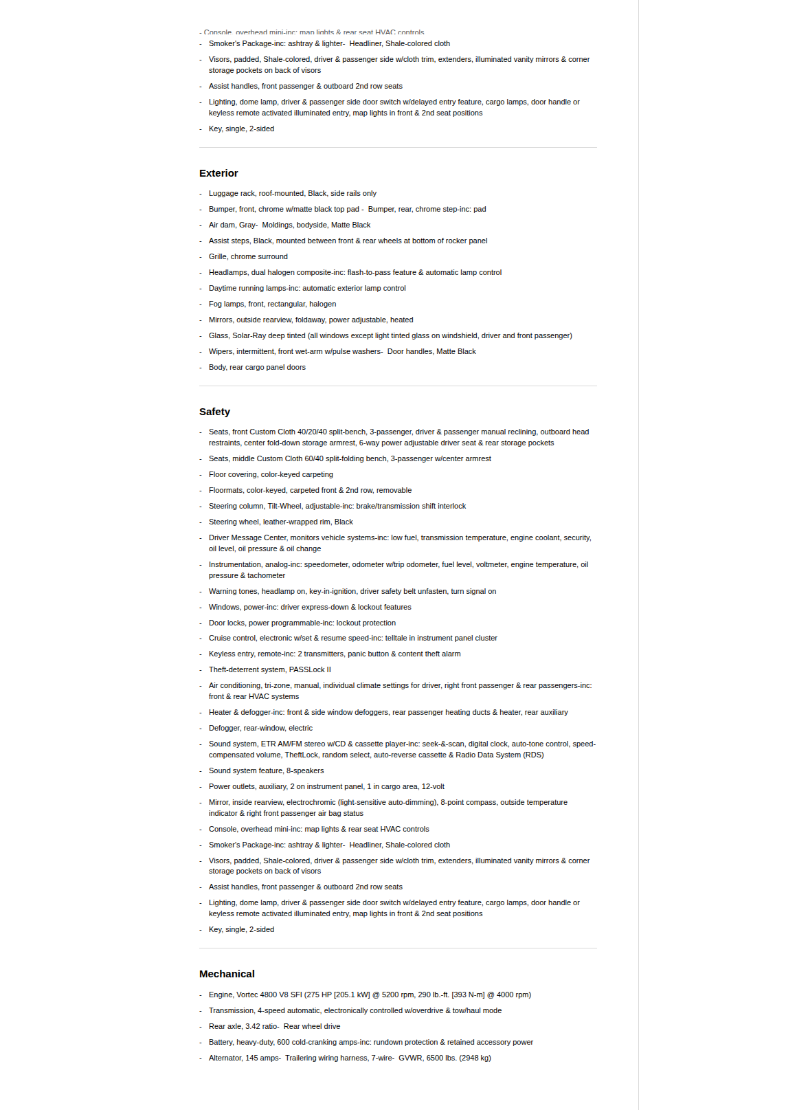- Console, overhead mini-inc: map lights & rear seat HVAC controls
Smoker's Package-inc: ashtray & lighter- Headliner, Shale-colored cloth
Visors, padded, Shale-colored, driver & passenger side w/cloth trim, extenders, illuminated vanity mirrors & corner storage pockets on back of visors
Assist handles, front passenger & outboard 2nd row seats
Lighting, dome lamp, driver & passenger side door switch w/delayed entry feature, cargo lamps, door handle or keyless remote activated illuminated entry, map lights in front & 2nd seat positions
Key, single, 2-sided
Exterior
Luggage rack, roof-mounted, Black, side rails only
Bumper, front, chrome w/matte black top pad - Bumper, rear, chrome step-inc: pad
Air dam, Gray- Moldings, bodyside, Matte Black
Assist steps, Black, mounted between front & rear wheels at bottom of rocker panel
Grille, chrome surround
Headlamps, dual halogen composite-inc: flash-to-pass feature & automatic lamp control
Daytime running lamps-inc: automatic exterior lamp control
Fog lamps, front, rectangular, halogen
Mirrors, outside rearview, foldaway, power adjustable, heated
Glass, Solar-Ray deep tinted (all windows except light tinted glass on windshield, driver and front passenger)
Wipers, intermittent, front wet-arm w/pulse washers- Door handles, Matte Black
Body, rear cargo panel doors
Safety
Seats, front Custom Cloth 40/20/40 split-bench, 3-passenger, driver & passenger manual reclining, outboard head restraints, center fold-down storage armrest, 6-way power adjustable driver seat & rear storage pockets
Seats, middle Custom Cloth 60/40 split-folding bench, 3-passenger w/center armrest
Floor covering, color-keyed carpeting
Floormats, color-keyed, carpeted front & 2nd row, removable
Steering column, Tilt-Wheel, adjustable-inc: brake/transmission shift interlock
Steering wheel, leather-wrapped rim, Black
Driver Message Center, monitors vehicle systems-inc: low fuel, transmission temperature, engine coolant, security, oil level, oil pressure & oil change
Instrumentation, analog-inc: speedometer, odometer w/trip odometer, fuel level, voltmeter, engine temperature, oil pressure & tachometer
Warning tones, headlamp on, key-in-ignition, driver safety belt unfasten, turn signal on
Windows, power-inc: driver express-down & lockout features
Door locks, power programmable-inc: lockout protection
Cruise control, electronic w/set & resume speed-inc: telltale in instrument panel cluster
Keyless entry, remote-inc: 2 transmitters, panic button & content theft alarm
Theft-deterrent system, PASSLock II
Air conditioning, tri-zone, manual, individual climate settings for driver, right front passenger & rear passengers-inc: front & rear HVAC systems
Heater & defogger-inc: front & side window defoggers, rear passenger heating ducts & heater, rear auxiliary
Defogger, rear-window, electric
Sound system, ETR AM/FM stereo w/CD & cassette player-inc: seek-&-scan, digital clock, auto-tone control, speed-compensated volume, TheftLock, random select, auto-reverse cassette & Radio Data System (RDS)
Sound system feature, 8-speakers
Power outlets, auxiliary, 2 on instrument panel, 1 in cargo area, 12-volt
Mirror, inside rearview, electrochromic (light-sensitive auto-dimming), 8-point compass, outside temperature indicator & right front passenger air bag status
Console, overhead mini-inc: map lights & rear seat HVAC controls
Smoker's Package-inc: ashtray & lighter- Headliner, Shale-colored cloth
Visors, padded, Shale-colored, driver & passenger side w/cloth trim, extenders, illuminated vanity mirrors & corner storage pockets on back of visors
Assist handles, front passenger & outboard 2nd row seats
Lighting, dome lamp, driver & passenger side door switch w/delayed entry feature, cargo lamps, door handle or keyless remote activated illuminated entry, map lights in front & 2nd seat positions
Key, single, 2-sided
Mechanical
Engine, Vortec 4800 V8 SFI (275 HP [205.1 kW] @ 5200 rpm, 290 lb.-ft. [393 N-m] @ 4000 rpm)
Transmission, 4-speed automatic, electronically controlled w/overdrive & tow/haul mode
Rear axle, 3.42 ratio- Rear wheel drive
Battery, heavy-duty, 600 cold-cranking amps-inc: rundown protection & retained accessory power
Alternator, 145 amps- Trailering wiring harness, 7-wire- GVWR, 6500 lbs. (2948 kg)